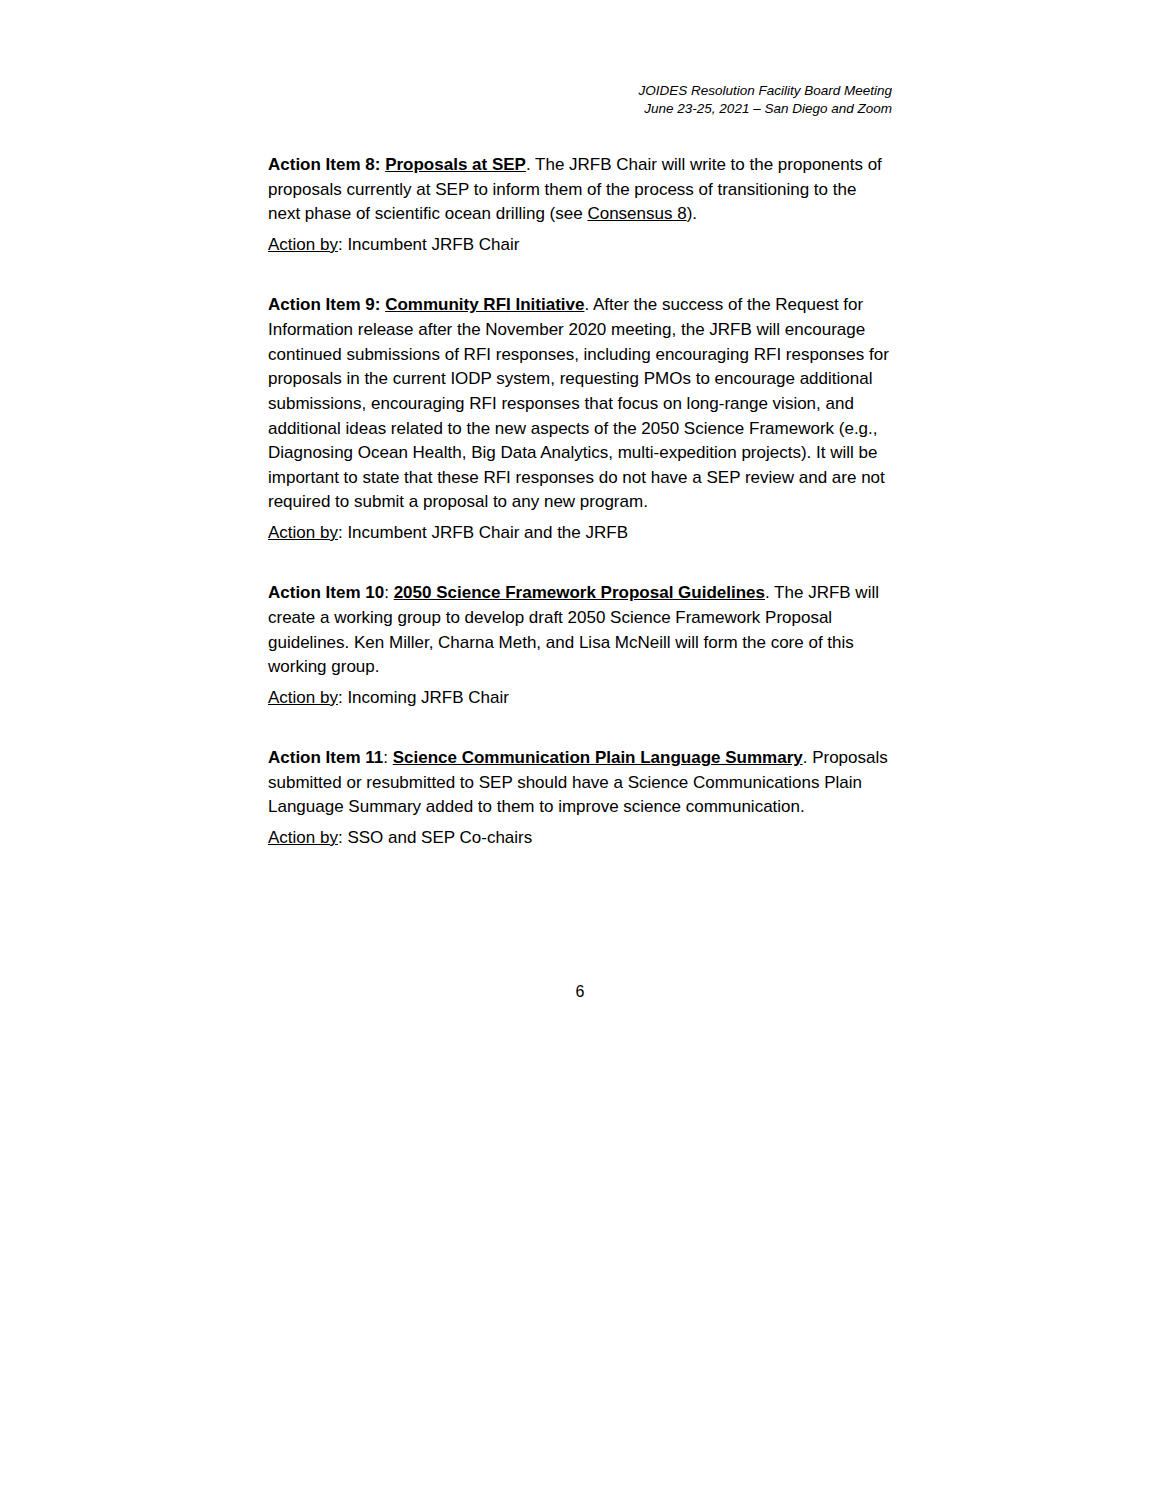JOIDES Resolution Facility Board Meeting
June 23-25, 2021 – San Diego and Zoom
Action Item 8: Proposals at SEP. The JRFB Chair will write to the proponents of proposals currently at SEP to inform them of the process of transitioning to the next phase of scientific ocean drilling (see Consensus 8).
Action by: Incumbent JRFB Chair
Action Item 9: Community RFI Initiative. After the success of the Request for Information release after the November 2020 meeting, the JRFB will encourage continued submissions of RFI responses, including encouraging RFI responses for proposals in the current IODP system, requesting PMOs to encourage additional submissions, encouraging RFI responses that focus on long-range vision, and additional ideas related to the new aspects of the 2050 Science Framework (e.g., Diagnosing Ocean Health, Big Data Analytics, multi-expedition projects). It will be important to state that these RFI responses do not have a SEP review and are not required to submit a proposal to any new program.
Action by: Incumbent JRFB Chair and the JRFB
Action Item 10: 2050 Science Framework Proposal Guidelines. The JRFB will create a working group to develop draft 2050 Science Framework Proposal guidelines. Ken Miller, Charna Meth, and Lisa McNeill will form the core of this working group.
Action by: Incoming JRFB Chair
Action Item 11: Science Communication Plain Language Summary. Proposals submitted or resubmitted to SEP should have a Science Communications Plain Language Summary added to them to improve science communication.
Action by: SSO and SEP Co-chairs
6